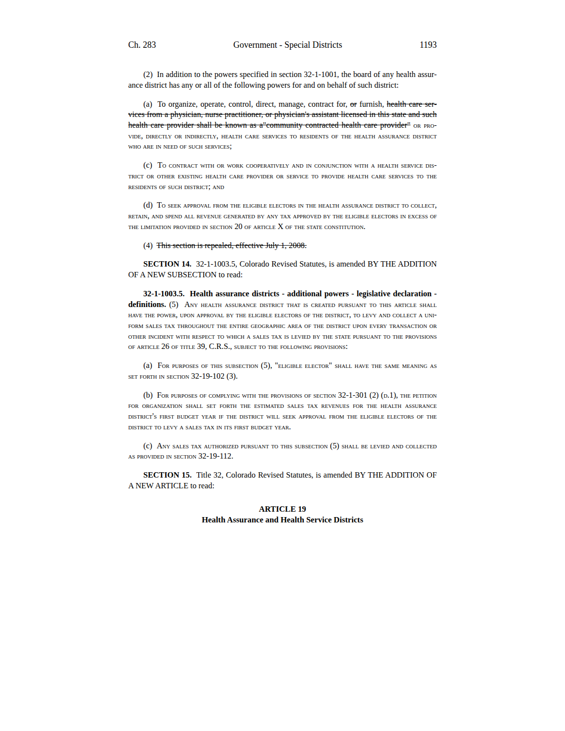Ch. 283
Government - Special Districts
1193
(2) In addition to the powers specified in section 32-1-1001, the board of any health assurance district has any or all of the following powers for and on behalf of such district:
(a) To organize, operate, control, direct, manage, contract for, or furnish, health care services from a physician, nurse practitioner, or physician's assistant licensed in this state and such health care provider shall be known as a"community contracted health care provider" or provide, directly or indirectly, health care services to residents of the health assurance district who are in need of such services;
(c) To contract with or work cooperatively and in conjunction with a health service district or other existing health care provider or service to provide health care services to the residents of such district; and
(d) To seek approval from the eligible electors in the health assurance district to collect, retain, and spend all revenue generated by any tax approved by the eligible electors in excess of the limitation provided in section 20 of article X of the state constitution.
(4) This section is repealed, effective July 1, 2008.
SECTION 14. 32-1-1003.5, Colorado Revised Statutes, is amended BY THE ADDITION OF A NEW SUBSECTION to read:
32-1-1003.5. Health assurance districts - additional powers - legislative declaration - definitions. (5) Any health assurance district that is created pursuant to this article shall have the power, upon approval by the eligible electors of the district, to levy and collect a uniform sales tax throughout the entire geographic area of the district upon every transaction or other incident with respect to which a sales tax is levied by the state pursuant to the provisions of article 26 of title 39, C.R.S., subject to the following provisions:
(a) For purposes of this subsection (5), "eligible elector" shall have the same meaning as set forth in section 32-19-102 (3).
(b) For purposes of complying with the provisions of section 32-1-301 (2) (d.1), the petition for organization shall set forth the estimated sales tax revenues for the health assurance district's first budget year if the district will seek approval from the eligible electors of the district to levy a sales tax in its first budget year.
(c) Any sales tax authorized pursuant to this subsection (5) shall be levied and collected as provided in section 32-19-112.
SECTION 15. Title 32, Colorado Revised Statutes, is amended BY THE ADDITION OF A NEW ARTICLE to read:
ARTICLE 19Health Assurance and Health Service Districts